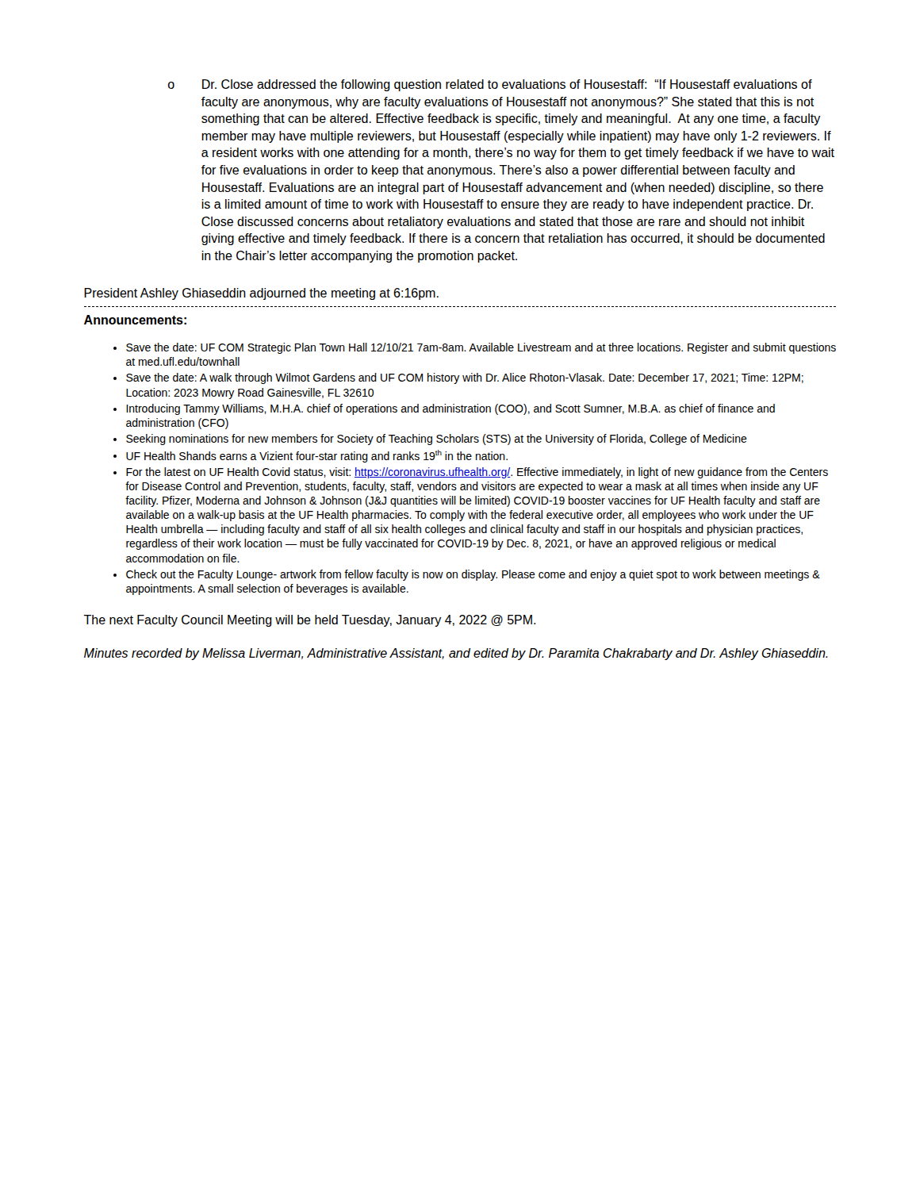o
Dr. Close addressed the following question related to evaluations of Housestaff: “If Housestaff evaluations of faculty are anonymous, why are faculty evaluations of Housestaff not anonymous?” She stated that this is not something that can be altered. Effective feedback is specific, timely and meaningful. At any one time, a faculty member may have multiple reviewers, but Housestaff (especially while inpatient) may have only 1-2 reviewers. If a resident works with one attending for a month, there’s no way for them to get timely feedback if we have to wait for five evaluations in order to keep that anonymous. There’s also a power differential between faculty and Housestaff. Evaluations are an integral part of Housestaff advancement and (when needed) discipline, so there is a limited amount of time to work with Housestaff to ensure they are ready to have independent practice. Dr. Close discussed concerns about retaliatory evaluations and stated that those are rare and should not inhibit giving effective and timely feedback. If there is a concern that retaliation has occurred, it should be documented in the Chair’s letter accompanying the promotion packet.
President Ashley Ghiaseddin adjourned the meeting at 6:16pm.
Announcements:
Save the date: UF COM Strategic Plan Town Hall 12/10/21 7am-8am. Available Livestream and at three locations. Register and submit questions at med.ufl.edu/townhall
Save the date: A walk through Wilmot Gardens and UF COM history with Dr. Alice Rhoton-Vlasak. Date: December 17, 2021; Time: 12PM; Location: 2023 Mowry Road Gainesville, FL 32610
Introducing Tammy Williams, M.H.A. chief of operations and administration (COO), and Scott Sumner, M.B.A. as chief of finance and administration (CFO)
Seeking nominations for new members for Society of Teaching Scholars (STS) at the University of Florida, College of Medicine
UF Health Shands earns a Vizient four-star rating and ranks 19th in the nation.
For the latest on UF Health Covid status, visit: https://coronavirus.ufhealth.org/. Effective immediately, in light of new guidance from the Centers for Disease Control and Prevention, students, faculty, staff, vendors and visitors are expected to wear a mask at all times when inside any UF facility. Pfizer, Moderna and Johnson & Johnson (J&J quantities will be limited) COVID-19 booster vaccines for UF Health faculty and staff are available on a walk-up basis at the UF Health pharmacies. To comply with the federal executive order, all employees who work under the UF Health umbrella — including faculty and staff of all six health colleges and clinical faculty and staff in our hospitals and physician practices, regardless of their work location — must be fully vaccinated for COVID-19 by Dec. 8, 2021, or have an approved religious or medical accommodation on file.
Check out the Faculty Lounge- artwork from fellow faculty is now on display. Please come and enjoy a quiet spot to work between meetings & appointments. A small selection of beverages is available.
The next Faculty Council Meeting will be held Tuesday, January 4, 2022 @ 5PM.
Minutes recorded by Melissa Liverman, Administrative Assistant, and edited by Dr. Paramita Chakrabarty and Dr. Ashley Ghiaseddin.